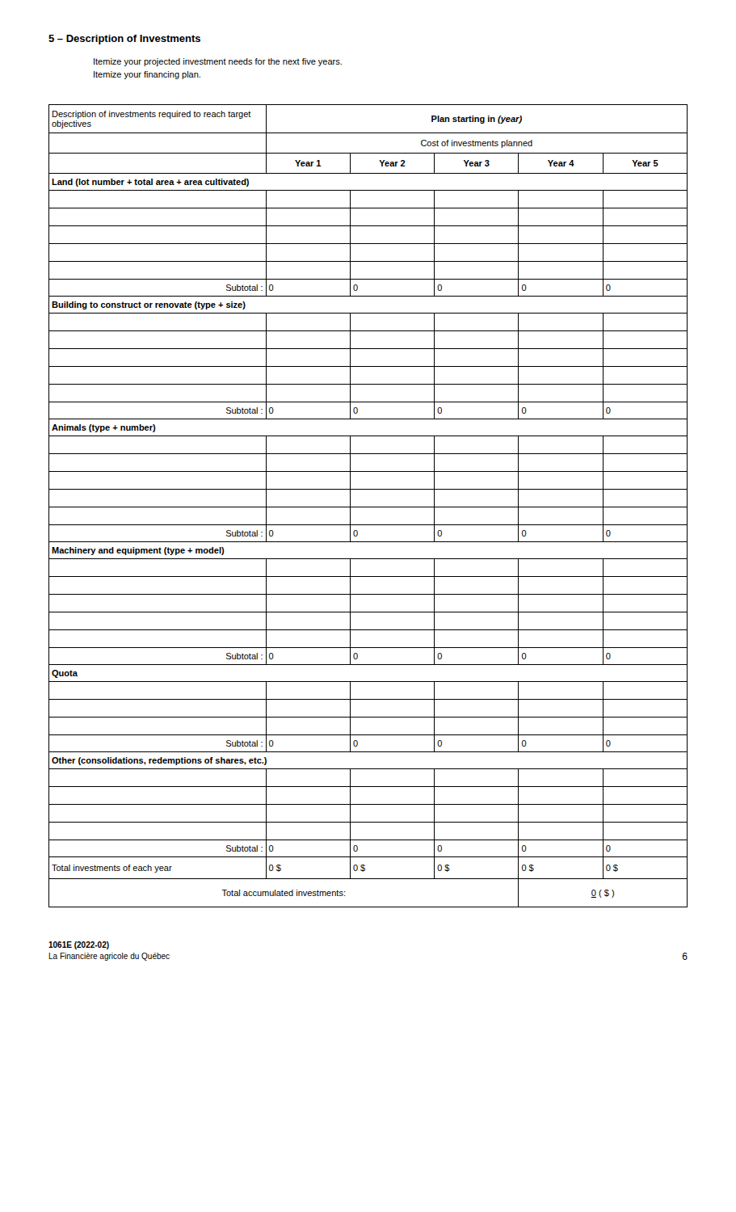5 – Description of Investments
Itemize your projected investment needs for the next five years.
Itemize your financing plan.
| Description of investments required to reach target objectives | Plan starting in (year) |
| | Cost of investments planned |
| | Year 1 | Year 2 | Year 3 | Year 4 | Year 5 |
| Land (lot number + total area + area cultivated) |
| Subtotal : | 0 | 0 | 0 | 0 | 0 |
| Building to construct or renovate (type + size) |
| Subtotal : | 0 | 0 | 0 | 0 | 0 |
| Animals (type + number) |
| Subtotal : | 0 | 0 | 0 | 0 | 0 |
| Machinery and equipment (type + model) |
| Subtotal : | 0 | 0 | 0 | 0 | 0 |
| Quota |
| Subtotal : | 0 | 0 | 0 | 0 | 0 |
| Other (consolidations, redemptions of shares, etc.) |
| Subtotal : | 0 | 0 | 0 | 0 | 0 |
| Total investments of each year | 0 $ | 0 $ | 0 $ | 0 $ | 0 $ |
| Total accumulated investments: | 0 ( $ ) |
1061E (2022-02)
La Financière agricole du Québec
6